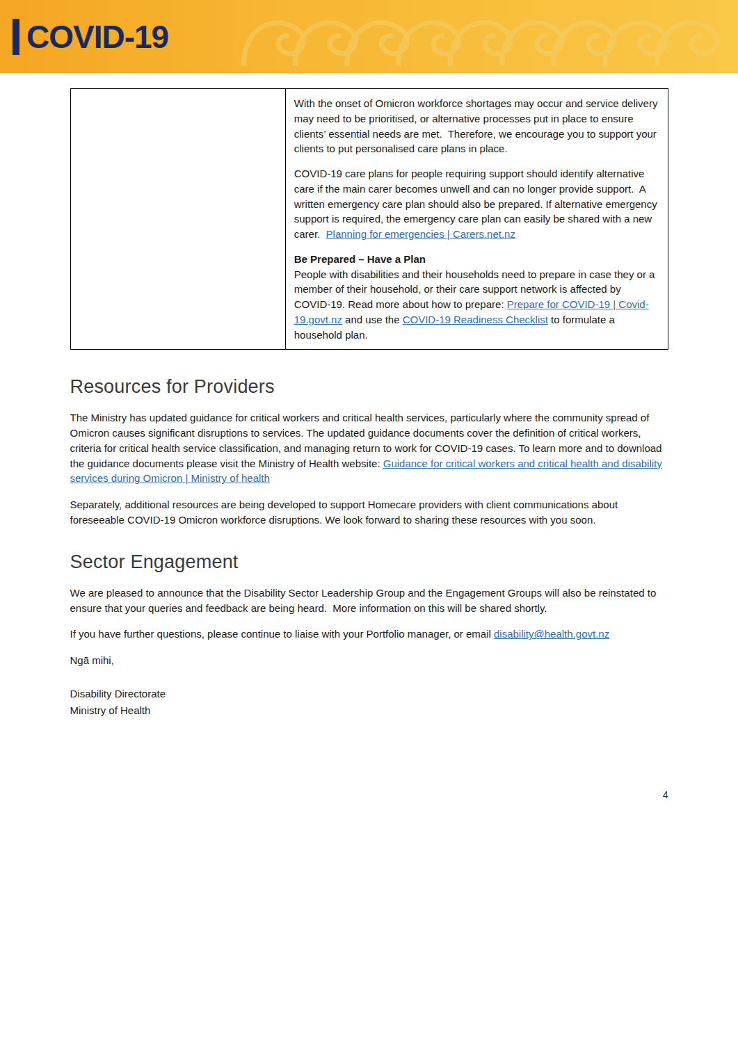COVID-19
| | With the onset of Omicron workforce shortages may occur and service delivery may need to be prioritised, or alternative processes put in place to ensure clients’ essential needs are met. Therefore, we encourage you to support your clients to put personalised care plans in place. COVID-19 care plans for people requiring support should identify alternative care if the main carer becomes unwell and can no longer provide support. A written emergency care plan should also be prepared. If alternative emergency support is required, the emergency care plan can easily be shared with a new carer. Planning for emergencies / Carers.net.nz Be Prepared – Have a Plan People with disabilities and their households need to prepare in case they or a member of their household, or their care support network is affected by COVID-19. Read more about how to prepare: Prepare for COVID-19 / Covid-19.govt.nz and use the COVID-19 Readiness Checklist to formulate a household plan. |
Resources for Providers
The Ministry has updated guidance for critical workers and critical health services, particularly where the community spread of Omicron causes significant disruptions to services. The updated guidance documents cover the definition of critical workers, criteria for critical health service classification, and managing return to work for COVID-19 cases. To learn more and to download the guidance documents please visit the Ministry of Health website: Guidance for critical workers and critical health and disability services during Omicron | Ministry of health
Separately, additional resources are being developed to support Homecare providers with client communications about foreseeable COVID-19 Omicron workforce disruptions. We look forward to sharing these resources with you soon.
Sector Engagement
We are pleased to announce that the Disability Sector Leadership Group and the Engagement Groups will also be reinstated to ensure that your queries and feedback are being heard. More information on this will be shared shortly.
If you have further questions, please continue to liaise with your Portfolio manager, or email disability@health.govt.nz
Ngā mihi,
Disability Directorate
Ministry of Health
4